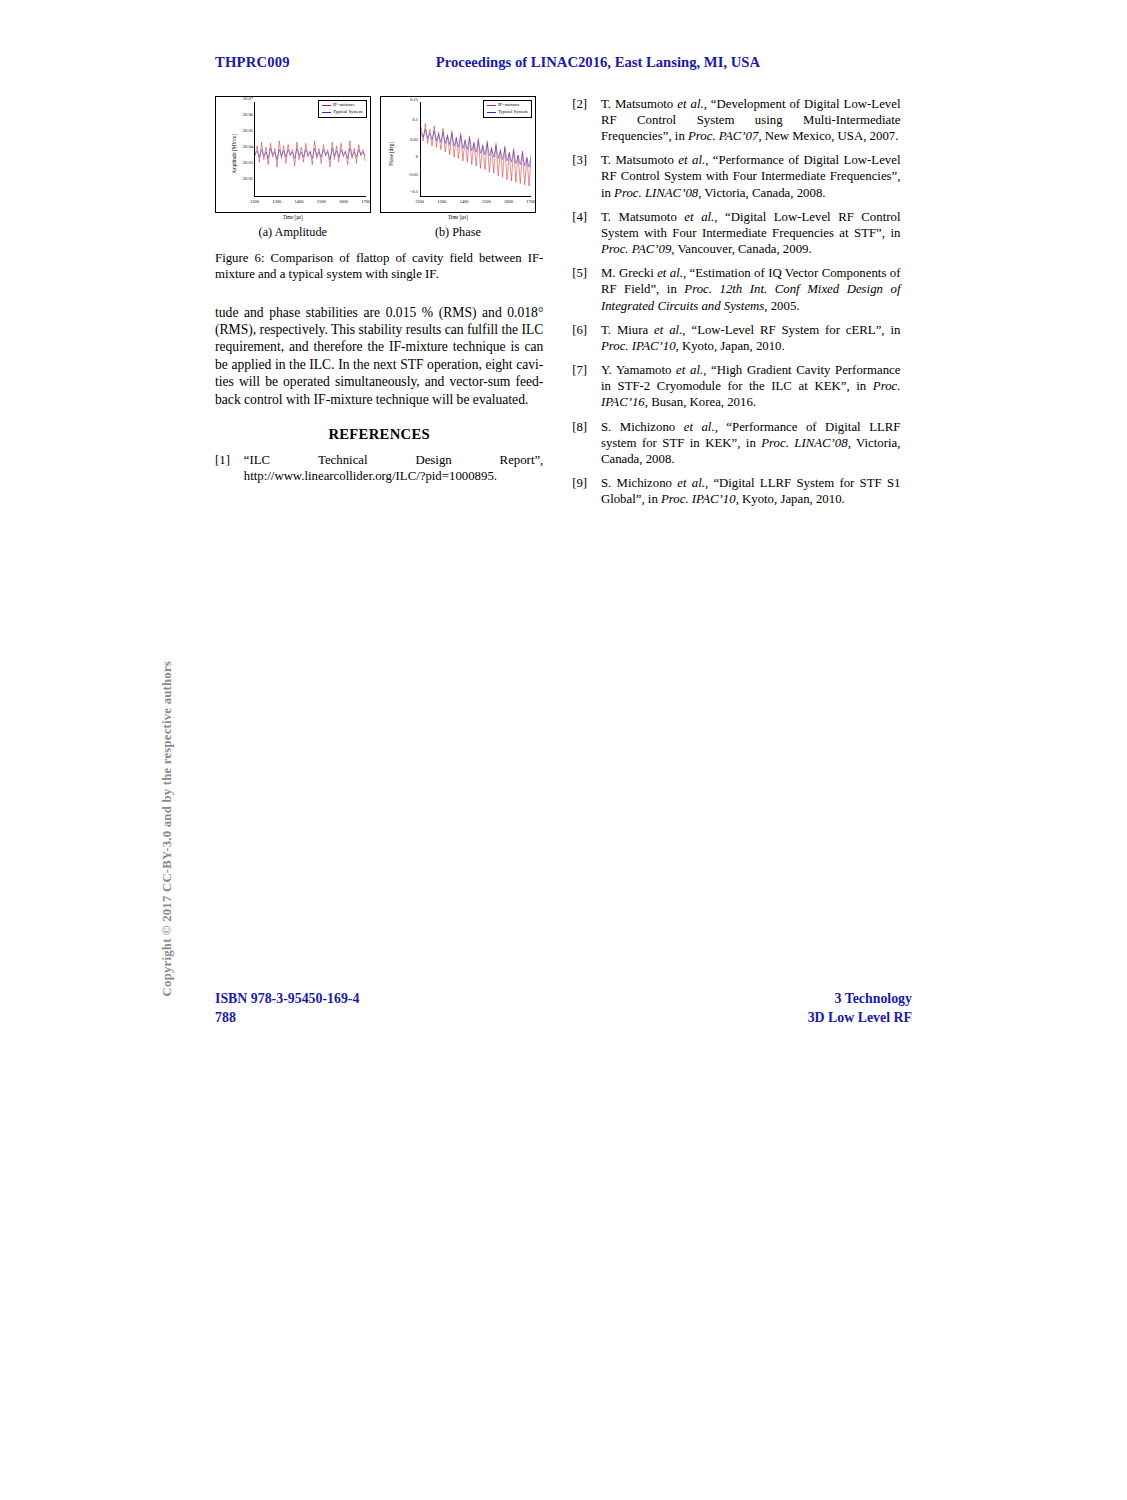THPRC009
Proceedings of LINAC2016, East Lansing, MI, USA
IF−mixture
Typical System
Amplitude [MV/m]
20.07 20.06 20.05 20.04 20.03 20.02
1200 1300 1400 1500 1600 1700
Time [µs]
(a) Amplitude
IF−mixture
Typical System
Phase [deg]
0.15 0.1 0.05 0 −0.05 −0.1
1200 1300 1400 1500 1600 1700
Time [µs]
(b) Phase
Figure 6: Comparison of flattop of cavity field between IF-mixture and a typical system with single IF.
tude and phase stabilities are 0.015 % (RMS) and 0.018° (RMS), respectively. This stability results can fulfill the ILC requirement, and therefore the IF-mixture technique is can be applied in the ILC. In the next STF operation, eight cavities will be operated simultaneously, and vector-sum feedback control with IF-mixture technique will be evaluated.
REFERENCES
[1]
“ILC Technical Design Report”,
http://www.linearcollider.org/ILC/?pid=1000895.
[2] T. Matsumoto et al., “Development of Digital Low-Level RF Control System using Multi-Intermediate Frequencies”, in Proc. PAC’07, New Mexico, USA, 2007.
[3] T. Matsumoto et al., “Performance of Digital Low-Level RF Control System with Four Intermediate Frequencies”, in Proc. LINAC’08, Victoria, Canada, 2008.
[4] T. Matsumoto et al., “Digital Low-Level RF Control System with Four Intermediate Frequencies at STF”, in Proc. PAC’09, Vancouver, Canada, 2009.
[5] M. Grecki et al., “Estimation of IQ Vector Components of RF Field”, in Proc. 12th Int. Conf Mixed Design of Integrated Circuits and Systems, 2005.
[6] T. Miura et al., “Low-Level RF System for cERL”, in Proc. IPAC’10, Kyoto, Japan, 2010.
[7] Y. Yamamoto et al., “High Gradient Cavity Performance in STF-2 Cryomodule for the ILC at KEK”, in Proc. IPAC’16, Busan, Korea, 2016.
[8] S. Michizono et al., “Performance of Digital LLRF system for STF in KEK”, in Proc. LINAC’08, Victoria, Canada, 2008.
[9] S. Michizono et al., “Digital LLRF System for STF S1 Global”, in Proc. IPAC’10, Kyoto, Japan, 2010.
Copyright © 2017 CC-BY-3.0 and by the respective authors
ISBN 978-3-95450-169-4 3 Technology
788 3D Low Level RF